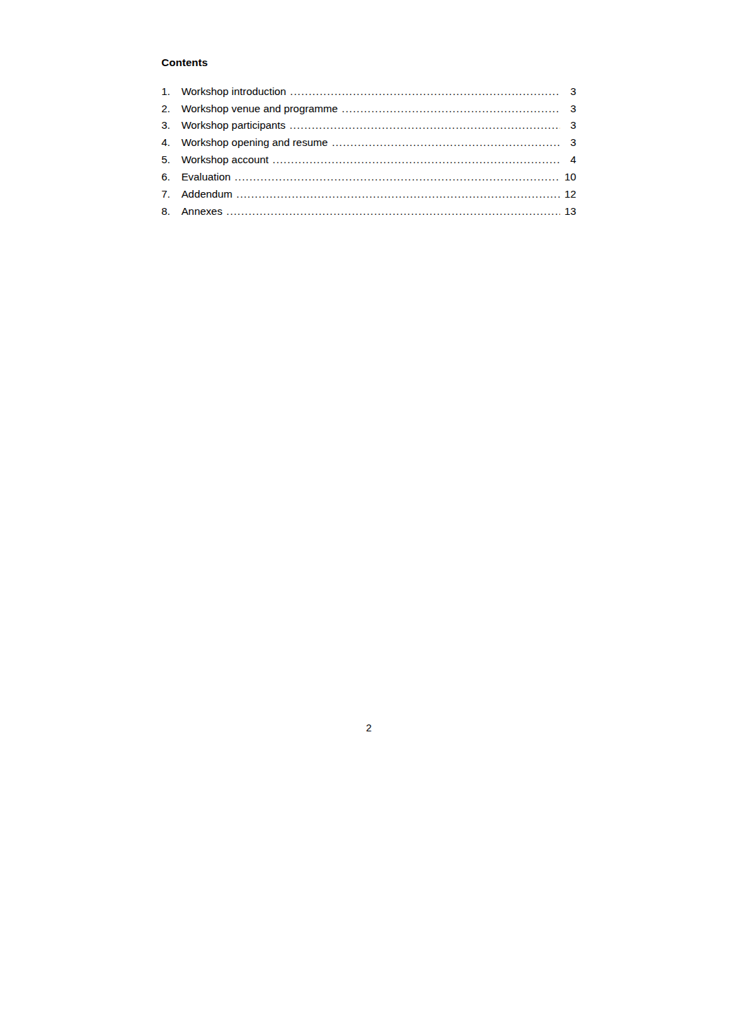Contents
1. Workshop introduction .......................................................................................... 3
2. Workshop venue and programme ....................................................................... 3
3. Workshop participants ......................................................................................... 3
4. Workshop opening and resume .......................................................................... 3
5. Workshop account ............................................................................................. 4
6. Evaluation ....................................................................................................... 10
7. Addendum ....................................................................................................... 12
8. Annexes ......................................................................................................... 13
2